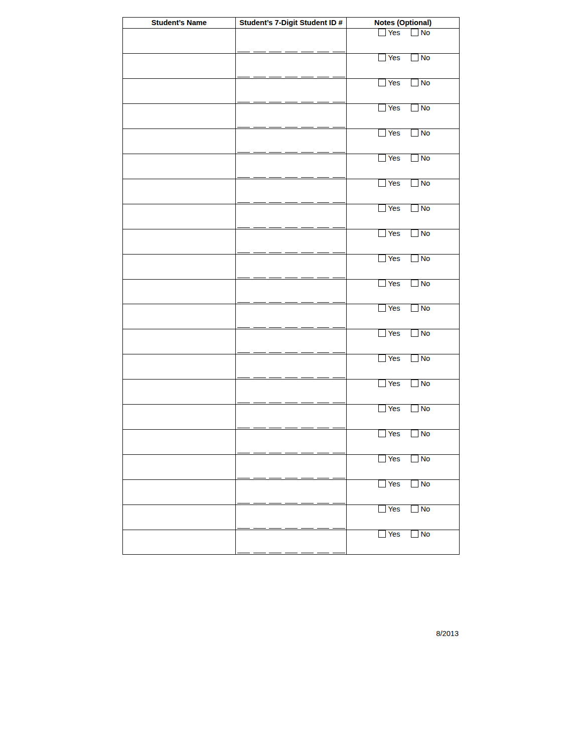| Student’s Name | Student’s 7-Digit Student ID # | Notes (Optional) |
| --- | --- | --- |
| | | Yes No |
| | | Yes No |
| | | Yes No |
| | | Yes No |
| | | Yes No |
| | | Yes No |
| | | Yes No |
| | | Yes No |
| | | Yes No |
| | | Yes No |
| | | Yes No |
| | | Yes No |
| | | Yes No |
| | | Yes No |
| | | Yes No |
| | | Yes No |
| | | Yes No |
| | | Yes No |
| | | Yes No |
| | | Yes No |
| | | Yes No |
8/2013